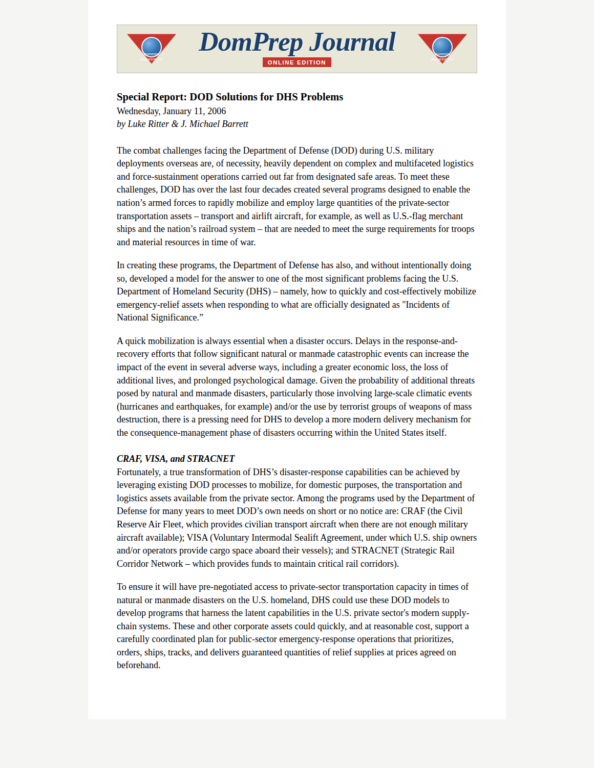domestic
preparedness
DomPrep Journal
Online Edition
domestic
preparedness
Special Report: DOD Solutions for DHS Problems
Wednesday, January 11, 2006
by Luke Ritter & J. Michael Barrett
The combat challenges facing the Department of Defense (DOD) during U.S. military deployments overseas are, of necessity, heavily dependent on complex and multifaceted logistics and force-sustainment operations carried out far from designated safe areas. To meet these challenges, DOD has over the last four decades created several programs designed to enable the nation’s armed forces to rapidly mobilize and employ large quantities of the private-sector transportation assets – transport and airlift aircraft, for example, as well as U.S.-flag merchant ships and the nation’s railroad system – that are needed to meet the surge requirements for troops and material resources in time of war.
In creating these programs, the Department of Defense has also, and without intentionally doing so, developed a model for the answer to one of the most significant problems facing the U.S. Department of Homeland Security (DHS) – namely, how to quickly and cost-effectively mobilize emergency-relief assets when responding to what are officially designated as "Incidents of National Significance.”
A quick mobilization is always essential when a disaster occurs. Delays in the response-and-recovery efforts that follow significant natural or manmade catastrophic events can increase the impact of the event in several adverse ways, including a greater economic loss, the loss of additional lives, and prolonged psychological damage. Given the probability of additional threats posed by natural and manmade disasters, particularly those involving large-scale climatic events (hurricanes and earthquakes, for example) and/or the use by terrorist groups of weapons of mass destruction, there is a pressing need for DHS to develop a more modern delivery mechanism for the consequence-management phase of disasters occurring within the United States itself.
CRAF, VISA, and STRACNET
Fortunately, a true transformation of DHS’s disaster-response capabilities can be achieved by leveraging existing DOD processes to mobilize, for domestic purposes, the transportation and logistics assets available from the private sector. Among the programs used by the Department of Defense for many years to meet DOD’s own needs on short or no notice are: CRAF (the Civil Reserve Air Fleet, which provides civilian transport aircraft when there are not enough military aircraft available); VISA (Voluntary Intermodal Sealift Agreement, under which U.S. ship owners and/or operators provide cargo space aboard their vessels); and STRACNET (Strategic Rail Corridor Network – which provides funds to maintain critical rail corridors).
To ensure it will have pre-negotiated access to private-sector transportation capacity in times of natural or manmade disasters on the U.S. homeland, DHS could use these DOD models to develop programs that harness the latent capabilities in the U.S. private sector's modern supply-chain systems. These and other corporate assets could quickly, and at reasonable cost, support a carefully coordinated plan for public-sector emergency-response operations that prioritizes, orders, ships, tracks, and delivers guaranteed quantities of relief supplies at prices agreed on beforehand.